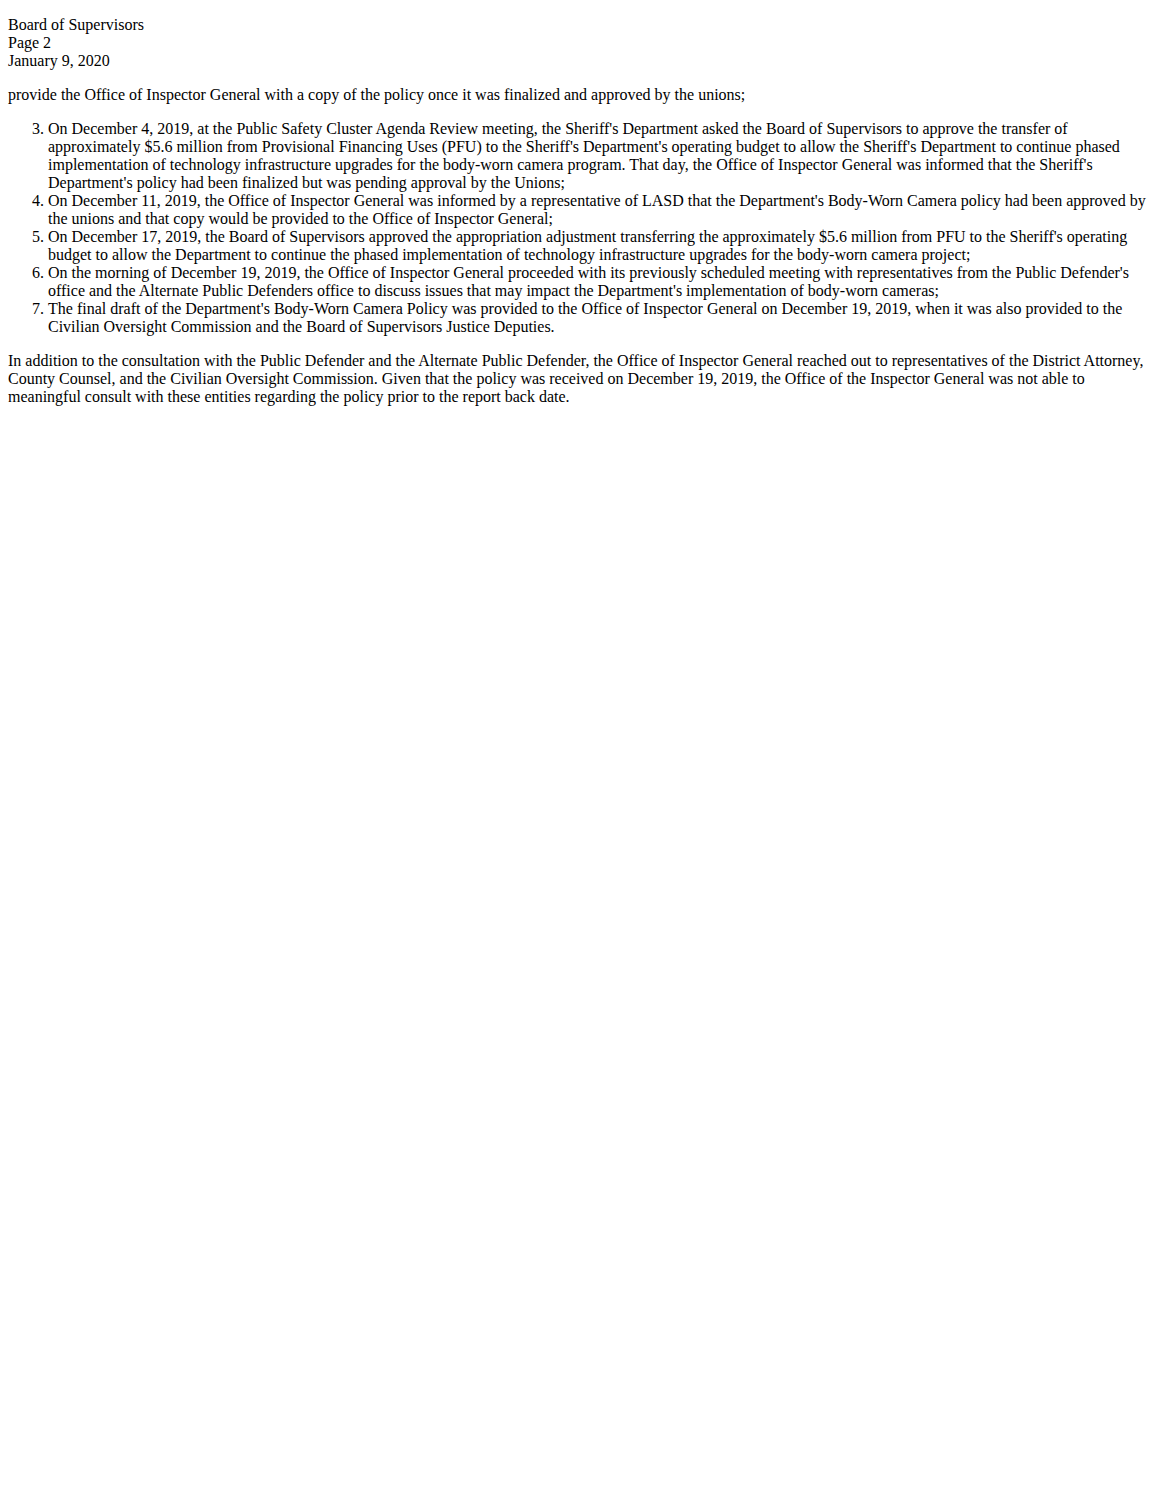Board of Supervisors
Page 2
January 9, 2020
provide the Office of Inspector General with a copy of the policy once it was finalized and approved by the unions;
On December 4, 2019, at the Public Safety Cluster Agenda Review meeting, the Sheriff's Department asked the Board of Supervisors to approve the transfer of approximately $5.6 million from Provisional Financing Uses (PFU) to the Sheriff's Department's operating budget to allow the Sheriff's Department to continue phased implementation of technology infrastructure upgrades for the body-worn camera program. That day, the Office of Inspector General was informed that the Sheriff's Department's policy had been finalized but was pending approval by the Unions;
On December 11, 2019, the Office of Inspector General was informed by a representative of LASD that the Department's Body-Worn Camera policy had been approved by the unions and that copy would be provided to the Office of Inspector General;
On December 17, 2019, the Board of Supervisors approved the appropriation adjustment transferring the approximately $5.6 million from PFU to the Sheriff's operating budget to allow the Department to continue the phased implementation of technology infrastructure upgrades for the body-worn camera project;
On the morning of December 19, 2019, the Office of Inspector General proceeded with its previously scheduled meeting with representatives from the Public Defender's office and the Alternate Public Defenders office to discuss issues that may impact the Department's implementation of body-worn cameras;
The final draft of the Department's Body-Worn Camera Policy was provided to the Office of Inspector General on December 19, 2019, when it was also provided to the Civilian Oversight Commission and the Board of Supervisors Justice Deputies.
In addition to the consultation with the Public Defender and the Alternate Public Defender, the Office of Inspector General reached out to representatives of the District Attorney, County Counsel, and the Civilian Oversight Commission. Given that the policy was received on December 19, 2019, the Office of the Inspector General was not able to meaningful consult with these entities regarding the policy prior to the report back date.